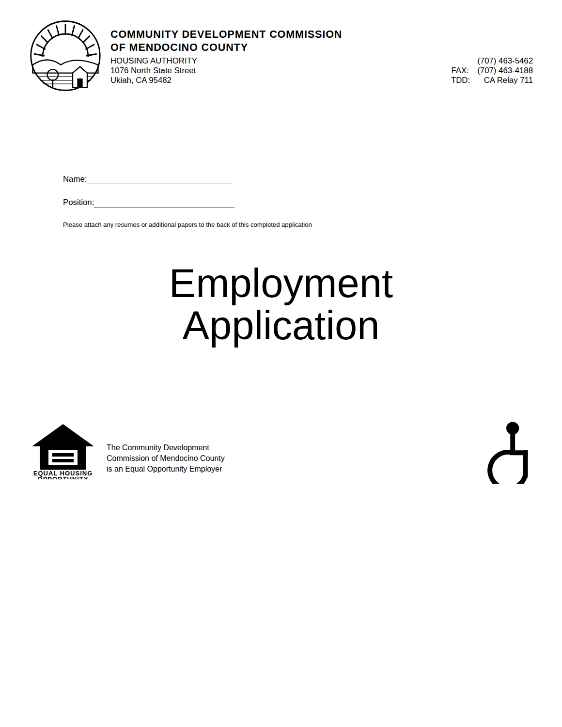COMMUNITY DEVELOPMENT COMMISSION
OF MENDOCINO COUNTY
| HOUSING AUTHORITY | (707) 463-5462 |
| 1076 North State Street | FAX: (707) 463-4188 |
| Ukiah, CA 95482 | TDD: CA Relay 711 |
Name:
Position:
Please attach any resumes or additional papers to the back of this completed application
Employment Application
EQUAL HOUSING OPPORTUNITY
The Community Development
Commission of Mendocino County
is an Equal Opportunity Employer